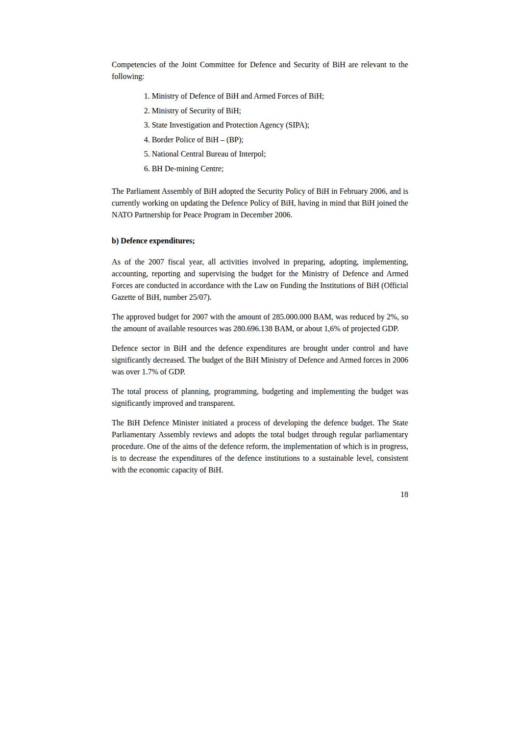Competencies of the Joint Committee for Defence and Security of BiH are relevant to the following:
Ministry of Defence of BiH and Armed Forces of BiH;
Ministry of Security of BiH;
State Investigation and Protection Agency (SIPA);
Border Police of BiH – (BP);
National Central Bureau of Interpol;
BH De-mining Centre;
The Parliament Assembly of BiH adopted the Security Policy of BiH in February 2006, and is currently working on updating the Defence Policy of BiH, having in mind that BiH joined the NATO Partnership for Peace Program in December 2006.
b) Defence expenditures;
As of the 2007 fiscal year, all activities involved in preparing, adopting, implementing, accounting, reporting and supervising the budget for the Ministry of Defence and Armed Forces are conducted in accordance with the Law on Funding the Institutions of BiH (Official Gazette of BiH, number 25/07).
The approved budget for 2007 with the amount of 285.000.000 BAM, was reduced by 2%, so the amount of available resources was 280.696.138 BAM, or about 1,6% of projected GDP.
Defence sector in BiH and the defence expenditures are brought under control and have significantly decreased. The budget of the BiH Ministry of Defence and Armed forces in 2006 was over 1.7% of GDP.
The total process of planning, programming, budgeting and implementing the budget was significantly improved and transparent.
The BiH Defence Minister initiated a process of developing the defence budget. The State Parliamentary Assembly reviews and adopts the total budget through regular parliamentary procedure. One of the aims of the defence reform, the implementation of which is in progress, is to decrease the expenditures of the defence institutions to a sustainable level, consistent with the economic capacity of BiH.
18